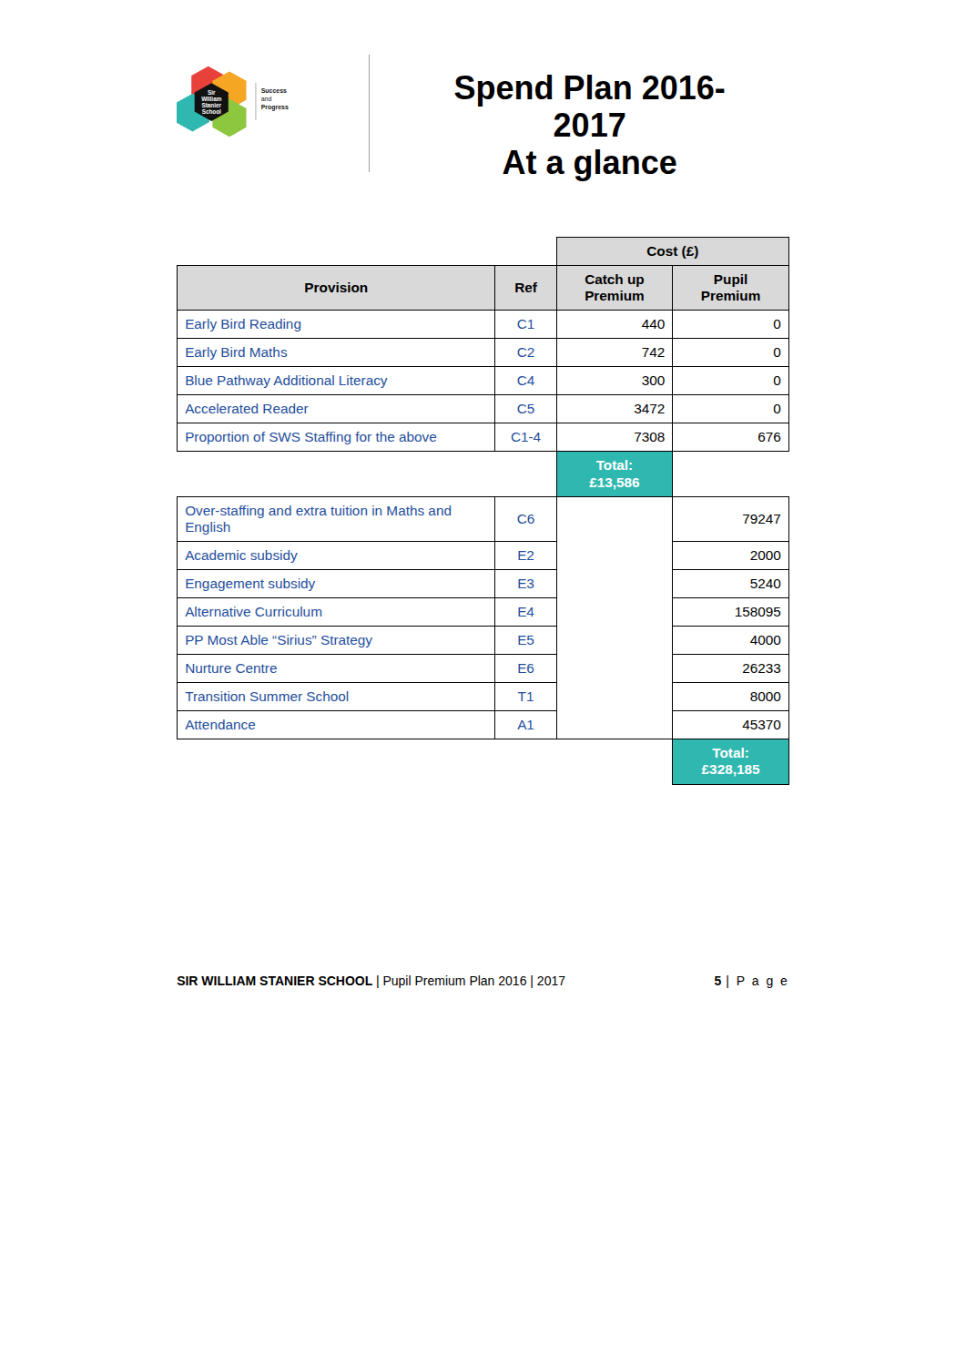Sir William Stanier School Success and Progress
Spend Plan 2016-2017
At a glance
| | | Cost (£) |
| --- | --- | --- |
| Provision | Ref | Catch up Premium | Pupil Premium |
| Early Bird Reading | C1 | 440 | 0 |
| Early Bird Maths | C2 | 742 | 0 |
| Blue Pathway Additional Literacy | C4 | 300 | 0 |
| Accelerated Reader | C5 | 3472 | 0 |
| Proportion of SWS Staffing for the above | C1-4 | 7308 | 676 |
| | | Total: £13,586 | |
| Over-staffing and extra tuition in Maths and English | C6 | | 79247 |
| Academic subsidy | E2 | 2000 |
| Engagement subsidy | E3 | 5240 |
| Alternative Curriculum | E4 | 158095 |
| PP Most Able “Sirius” Strategy | E5 | 4000 |
| Nurture Centre | E6 | 26233 |
| Transition Summer School | T1 | 8000 |
| Attendance | A1 | 45370 |
| | | | Total: £328,185 |
SIR WILLIAM STANIER SCHOOL | Pupil Premium Plan 2016 | 2017
5 | P a g e